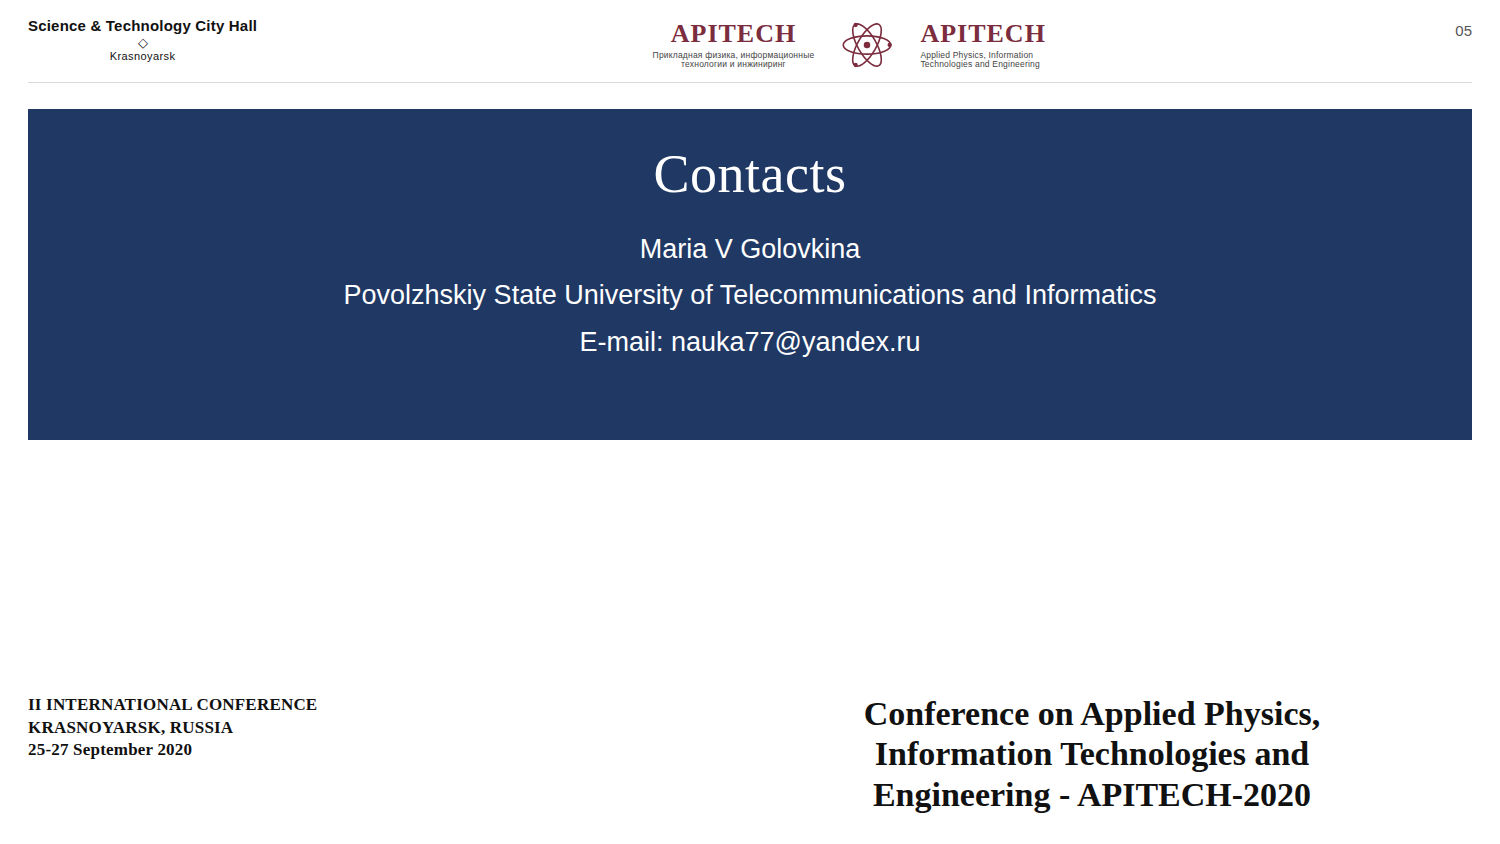Science & Technology City Hall
◇
Krasnoyarsk
APITECH
Прикладная физика, информационные
технологии и инжиниринг
APITECH
Applied Physics, Information
Technologies and Engineering
05
Contacts
Maria V Golovkina
Povolzhskiy State University of Telecommunications and Informatics
E-mail: nauka77@yandex.ru
II INTERNATIONAL CONFERENCE
KRASNOYARSK, RUSSIA
25-27 September 2020
Conference on Applied Physics,
Information Technologies and
Engineering - APITECH-2020